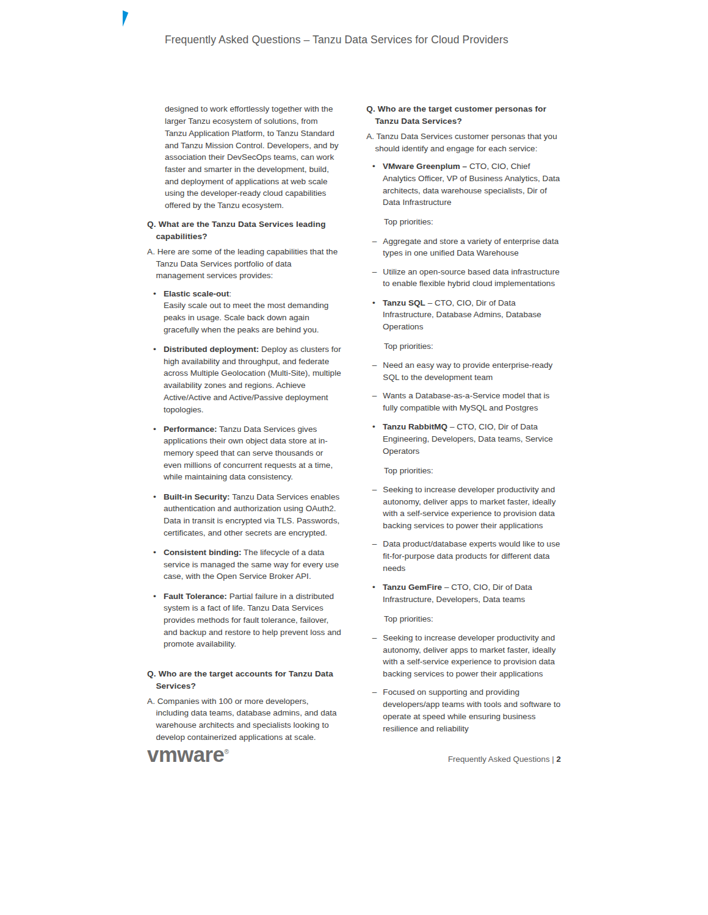Frequently Asked Questions – Tanzu Data Services for Cloud Providers
designed to work effortlessly together with the larger Tanzu ecosystem of solutions, from Tanzu Application Platform, to Tanzu Standard and Tanzu Mission Control. Developers, and by association their DevSecOps teams, can work faster and smarter in the development, build, and deployment of applications at web scale using the developer-ready cloud capabilities offered by the Tanzu ecosystem.
Q. What are the Tanzu Data Services leading capabilities?
A. Here are some of the leading capabilities that the Tanzu Data Services portfolio of data management services provides:
Elastic scale-out:
Easily scale out to meet the most demanding peaks in usage. Scale back down again gracefully when the peaks are behind you.
Distributed deployment: Deploy as clusters for high availability and throughput, and federate across Multiple Geolocation (Multi-Site), multiple availability zones and regions. Achieve Active/Active and Active/Passive deployment topologies.
Performance: Tanzu Data Services gives applications their own object data store at in-memory speed that can serve thousands or even millions of concurrent requests at a time, while maintaining data consistency.
Built-in Security: Tanzu Data Services enables authentication and authorization using OAuth2. Data in transit is encrypted via TLS. Passwords, certificates, and other secrets are encrypted.
Consistent binding: The lifecycle of a data service is managed the same way for every use case, with the Open Service Broker API.
Fault Tolerance: Partial failure in a distributed system is a fact of life. Tanzu Data Services provides methods for fault tolerance, failover, and backup and restore to help prevent loss and promote availability.
Q. Who are the target accounts for Tanzu Data Services?
A. Companies with 100 or more developers, including data teams, database admins, and data warehouse architects and specialists looking to develop containerized applications at scale.
Q. Who are the target customer personas for Tanzu Data Services?
A. Tanzu Data Services customer personas that you should identify and engage for each service:
VMware Greenplum – CTO, CIO, Chief Analytics Officer, VP of Business Analytics, Data architects, data warehouse specialists, Dir of Data Infrastructure
Top priorities:
Aggregate and store a variety of enterprise data types in one unified Data Warehouse
Utilize an open-source based data infrastructure to enable flexible hybrid cloud implementations
Tanzu SQL – CTO, CIO, Dir of Data Infrastructure, Database Admins, Database Operations
Top priorities:
Need an easy way to provide enterprise-ready SQL to the development team
Wants a Database-as-a-Service model that is fully compatible with MySQL and Postgres
Tanzu RabbitMQ – CTO, CIO, Dir of Data Engineering, Developers, Data teams, Service Operators
Top priorities:
Seeking to increase developer productivity and autonomy, deliver apps to market faster, ideally with a self-service experience to provision data backing services to power their applications
Data product/database experts would like to use fit-for-purpose data products for different data needs
Tanzu GemFire – CTO, CIO, Dir of Data Infrastructure, Developers, Data teams
Top priorities:
Seeking to increase developer productivity and autonomy, deliver apps to market faster, ideally with a self-service experience to provision data backing services to power their applications
Focused on supporting and providing developers/app teams with tools and software to operate at speed while ensuring business resilience and reliability
vmware®
Frequently Asked Questions | 2